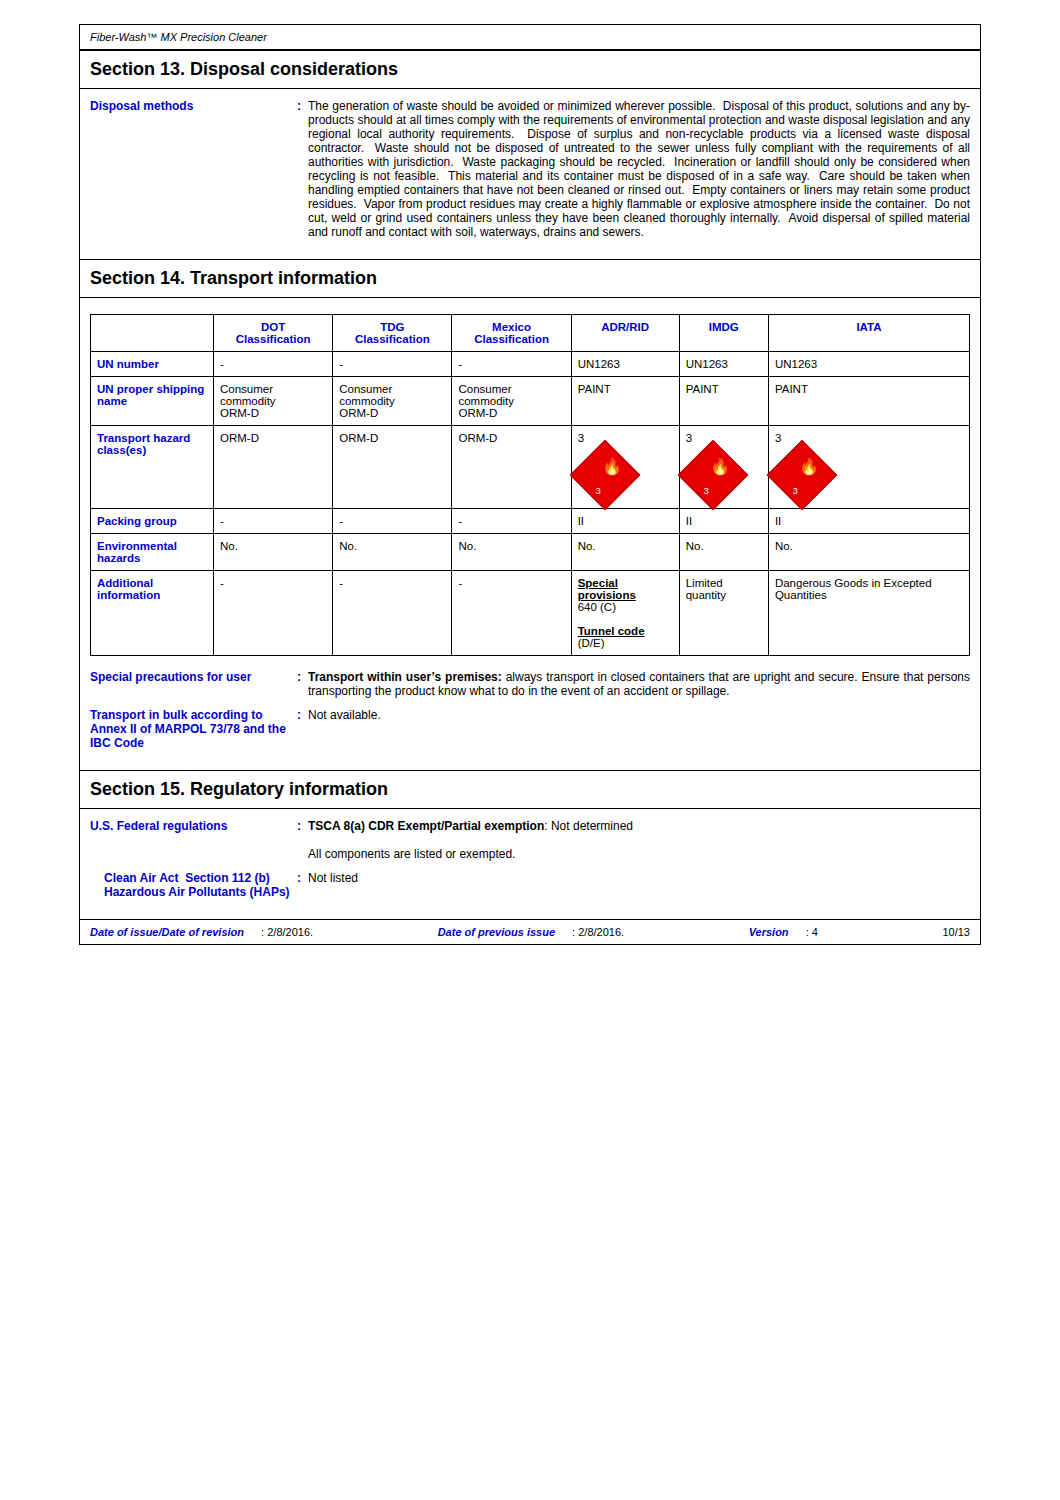Fiber-Wash™ MX Precision Cleaner
Section 13. Disposal considerations
Disposal methods
:
The generation of waste should be avoided or minimized wherever possible. Disposal of this product, solutions and any by-products should at all times comply with the requirements of environmental protection and waste disposal legislation and any regional local authority requirements. Dispose of surplus and non-recyclable products via a licensed waste disposal contractor. Waste should not be disposed of untreated to the sewer unless fully compliant with the requirements of all authorities with jurisdiction. Waste packaging should be recycled. Incineration or landfill should only be considered when recycling is not feasible. This material and its container must be disposed of in a safe way. Care should be taken when handling emptied containers that have not been cleaned or rinsed out. Empty containers or liners may retain some product residues. Vapor from product residues may create a highly flammable or explosive atmosphere inside the container. Do not cut, weld or grind used containers unless they have been cleaned thoroughly internally. Avoid dispersal of spilled material and runoff and contact with soil, waterways, drains and sewers.
Section 14. Transport information
| | DOT Classification | TDG Classification | Mexico Classification | ADR/RID | IMDG | IATA |
| --- | --- | --- | --- | --- | --- | --- |
| UN number | - | - | - | UN1263 | UN1263 | UN1263 |
| UN proper shipping name | Consumer commodity ORM-D | Consumer commodity ORM-D | Consumer commodity ORM-D | PAINT | PAINT | PAINT |
| Transport hazard class(es) | ORM-D | ORM-D | ORM-D | 3 🔥 3 | 3 🔥 3 | 3 🔥 3 |
| Packing group | - | - | - | II | II | II |
| Environmental hazards | No. | No. | No. | No. | No. | No. |
| Additional information | - | - | - | Special provisions 640 (C) Tunnel code (D/E) | Limited quantity | Dangerous Goods in Excepted Quantities |
Special precautions for user
:
Transport within user’s premises: always transport in closed containers that are upright and secure. Ensure that persons transporting the product know what to do in the event of an accident or spillage.
Transport in bulk according to Annex II of MARPOL 73/78 and the IBC Code
:
Not available.
Section 15. Regulatory information
U.S. Federal regulations
:
TSCA 8(a) CDR Exempt/Partial exemption: Not determined
All components are listed or exempted.
Clean Air Act Section 112 (b) Hazardous Air Pollutants (HAPs)
:
Not listed
Date of issue/Date of revision : 2/8/2016.
Date of previous issue : 2/8/2016.
Version : 4
10/13